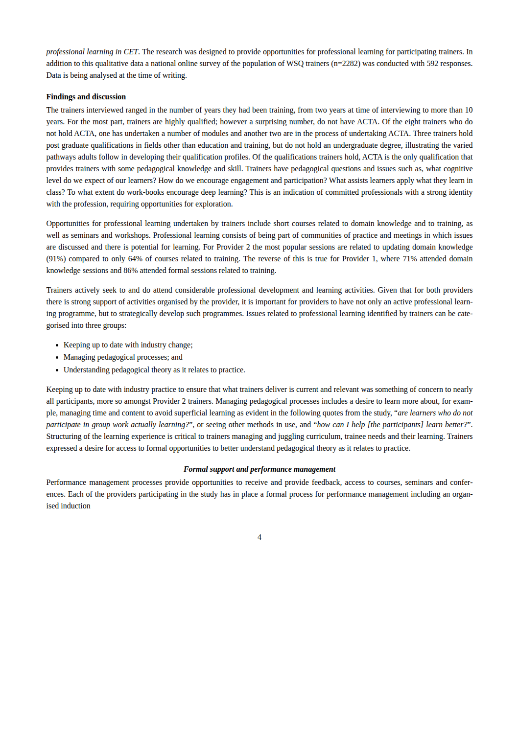professional learning in CET. The research was designed to provide opportunities for professional learning for participating trainers. In addition to this qualitative data a national online survey of the population of WSQ trainers (n=2282) was conducted with 592 responses. Data is being analysed at the time of writing.
Findings and discussion
The trainers interviewed ranged in the number of years they had been training, from two years at time of interviewing to more than 10 years. For the most part, trainers are highly qualified; however a surprising number, do not have ACTA. Of the eight trainers who do not hold ACTA, one has undertaken a number of modules and another two are in the process of undertaking ACTA. Three trainers hold post graduate qualifications in fields other than education and training, but do not hold an undergraduate degree, illustrating the varied pathways adults follow in developing their qualification profiles. Of the qualifications trainers hold, ACTA is the only qualification that provides trainers with some pedagogical knowledge and skill. Trainers have pedagogical questions and issues such as, what cognitive level do we expect of our learners? How do we encourage engagement and participation? What assists learners apply what they learn in class? To what extent do work-books encourage deep learning? This is an indication of committed professionals with a strong identity with the profession, requiring opportunities for exploration.
Opportunities for professional learning undertaken by trainers include short courses related to domain knowledge and to training, as well as seminars and workshops. Professional learning consists of being part of communities of practice and meetings in which issues are discussed and there is potential for learning. For Provider 2 the most popular sessions are related to updating domain knowledge (91%) compared to only 64% of courses related to training. The reverse of this is true for Provider 1, where 71% attended domain knowledge sessions and 86% attended formal sessions related to training.
Trainers actively seek to and do attend considerable professional development and learning activities. Given that for both providers there is strong support of activities organised by the provider, it is important for providers to have not only an active professional learning programme, but to strategically develop such programmes. Issues related to professional learning identified by trainers can be categorised into three groups:
Keeping up to date with industry change;
Managing pedagogical processes; and
Understanding pedagogical theory as it relates to practice.
Keeping up to date with industry practice to ensure that what trainers deliver is current and relevant was something of concern to nearly all participants, more so amongst Provider 2 trainers. Managing pedagogical processes includes a desire to learn more about, for example, managing time and content to avoid superficial learning as evident in the following quotes from the study, “are learners who do not participate in group work actually learning?”, or seeing other methods in use, and “how can I help [the participants] learn better?”. Structuring of the learning experience is critical to trainers managing and juggling curriculum, trainee needs and their learning. Trainers expressed a desire for access to formal opportunities to better understand pedagogical theory as it relates to practice.
Formal support and performance management
Performance management processes provide opportunities to receive and provide feedback, access to courses, seminars and conferences. Each of the providers participating in the study has in place a formal process for performance management including an organised induction
4